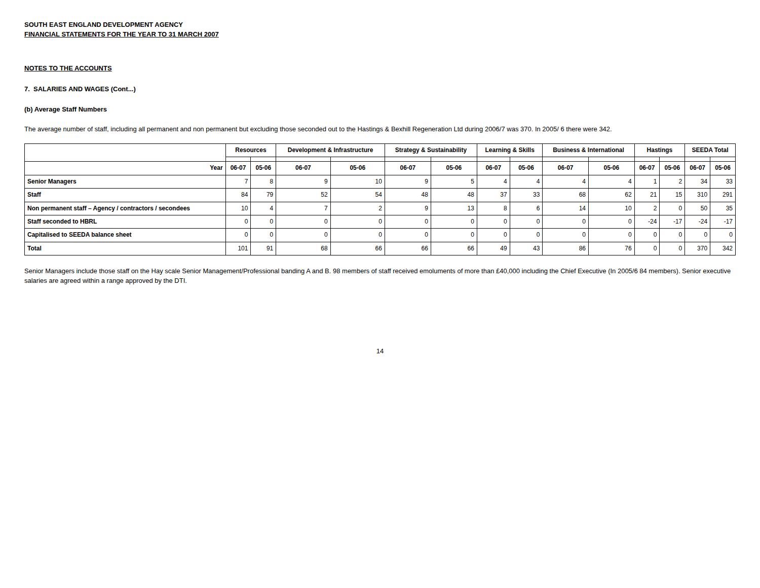SOUTH EAST ENGLAND DEVELOPMENT AGENCY
FINANCIAL STATEMENTS FOR THE YEAR TO 31 MARCH 2007
NOTES TO THE ACCOUNTS
7. SALARIES AND WAGES (Cont...)
(b) Average Staff Numbers
The average number of staff, including all permanent and non permanent but excluding those seconded out to the Hastings & Bexhill Regeneration Ltd during 2006/7 was 370. In 2005/ 6 there were 342.
| | Resources | Development & Infrastructure | Strategy & Sustainability | Learning & Skills | Business & International | Hastings | SEEDA Total |
| --- | --- | --- | --- | --- | --- | --- | --- |
| Year | 06-07 | 05-06 | 06-07 | 05-06 | 06-07 | 05-06 | 06-07 | 05-06 | 06-07 | 05-06 | 06-07 | 05-06 | 06-07 | 05-06 |
| Senior Managers | 7 | 8 | 9 | 10 | 9 | 5 | 4 | 4 | 4 | 4 | 1 | 2 | 34 | 33 |
| Staff | 84 | 79 | 52 | 54 | 48 | 48 | 37 | 33 | 68 | 62 | 21 | 15 | 310 | 291 |
| Non permanent staff – Agency / contractors / secondees | 10 | 4 | 7 | 2 | 9 | 13 | 8 | 6 | 14 | 10 | 2 | 0 | 50 | 35 |
| Staff seconded to HBRL | 0 | 0 | 0 | 0 | 0 | 0 | 0 | 0 | 0 | 0 | -24 | -17 | -24 | -17 |
| Capitalised to SEEDA balance sheet | 0 | 0 | 0 | 0 | 0 | 0 | 0 | 0 | 0 | 0 | 0 | 0 | 0 | 0 |
| Total | 101 | 91 | 68 | 66 | 66 | 66 | 49 | 43 | 86 | 76 | 0 | 0 | 370 | 342 |
Senior Managers include those staff on the Hay scale Senior Management/Professional banding A and B. 98 members of staff received emoluments of more than £40,000 including the Chief Executive (In 2005/6 84 members). Senior executive salaries are agreed within a range approved by the DTI.
14